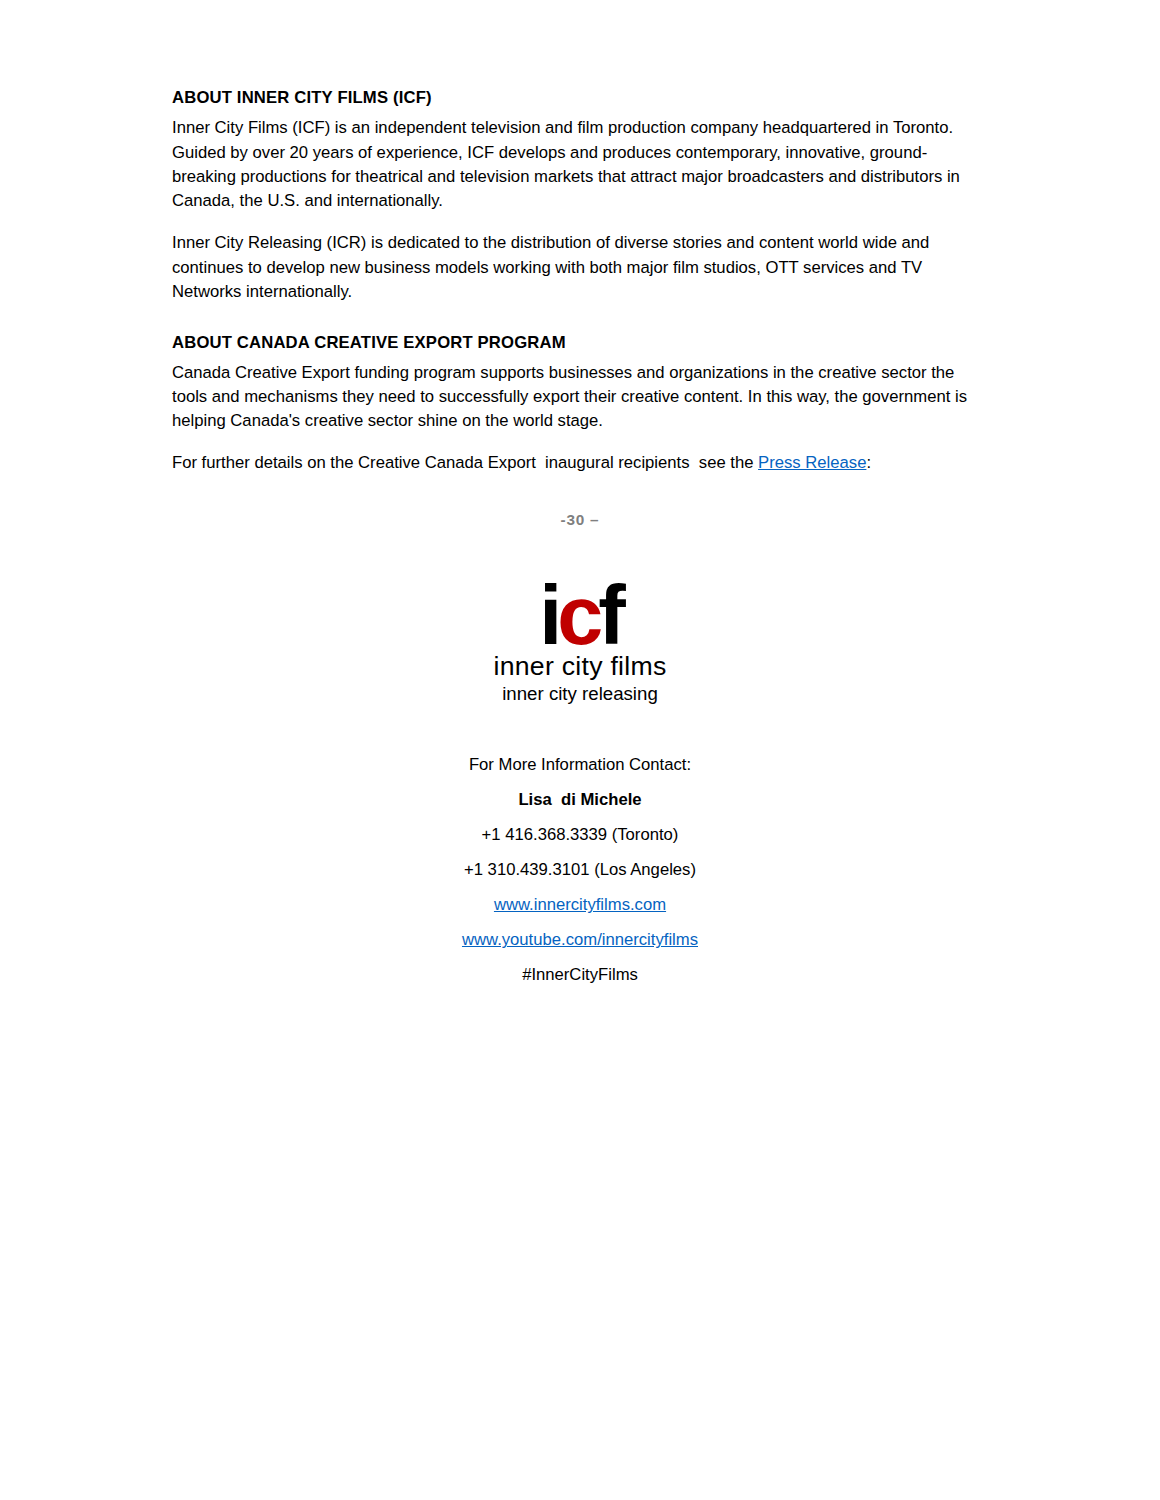ABOUT INNER CITY FILMS (ICF)
Inner City Films (ICF) is an independent television and film production company headquartered in Toronto. Guided by over 20 years of experience, ICF develops and produces contemporary, innovative, ground-breaking productions for theatrical and television markets that attract major broadcasters and distributors in Canada, the U.S. and internationally.
Inner City Releasing (ICR) is dedicated to the distribution of diverse stories and content world wide and continues to develop new business models working with both major film studios, OTT services and TV Networks internationally.
ABOUT CANADA CREATIVE EXPORT PROGRAM
Canada Creative Export funding program supports businesses and organizations in the creative sector the tools and mechanisms they need to successfully export their creative content. In this way, the government is helping Canada's creative sector shine on the world stage.
For further details on the Creative Canada Export inaugural recipients see the Press Release:
-30 –
icf inner city films inner city releasing
For More Information Contact:
Lisa di Michele
+1 416.368.3339 (Toronto)
+1 310.439.3101 (Los Angeles)
www.innercityfilms.com
www.youtube.com/innercityfilms
#InnerCityFilms